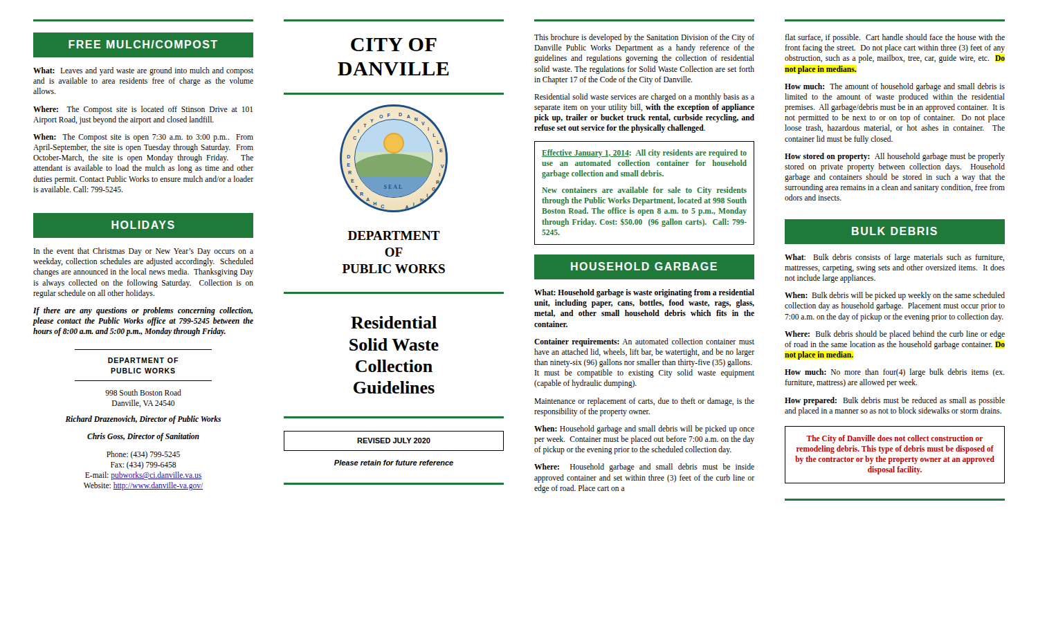Free Mulch/Compost
What: Leaves and yard waste are ground into mulch and compost and is available to area residents free of charge as the volume allows.
Where: The Compost site is located off Stinson Drive at 101 Airport Road, just beyond the airport and closed landfill.
When: The Compost site is open 7:30 a.m. to 3:00 p.m.. From April-September, the site is open Tuesday through Saturday. From October-March, the site is open Monday through Friday. The attendant is available to load the mulch as long as time and other duties permit. Contact Public Works to ensure mulch and/or a loader is available. Call: 799-5245.
Holidays
In the event that Christmas Day or New Year’s Day occurs on a weekday, collection schedules are adjusted accordingly. Scheduled changes are announced in the local news media. Thanksgiving Day is always collected on the following Saturday. Collection is on regular schedule on all other holidays.
If there are any questions or problems concerning collection, please contact the Public Works office at 799-5245 between the hours of 8:00 a.m. and 5:00 p.m., Monday through Friday.
DEPARTMENT OF
PUBLIC WORKS
998 South Boston Road
Danville, VA 24540
Richard Drazenovich, Director of Public Works
Chris Goss, Director of Sanitation
Phone: (434) 799-5245
Fax: (434) 799-6458
E-mail: pubworks@ci.danville.va.us
Website: http://www.danville-va.gov/
CITY OF
DANVILLE
SEAL
C I T Y O F D A N V I L L E V I R G I N I A C H A R T E R E D
DEPARTMENT
OF
PUBLIC WORKS
Residential
Solid Waste
Collection
Guidelines
REVISED JULY 2020
Please retain for future reference
This brochure is developed by the Sanitation Division of the City of Danville Public Works Department as a handy reference of the guidelines and regulations governing the collection of residential solid waste. The regulations for Solid Waste Collection are set forth in Chapter 17 of the Code of the City of Danville.
Residential solid waste services are charged on a monthly basis as a separate item on your utility bill, with the exception of appliance pick up, trailer or bucket truck rental, curbside recycling, and refuse set out service for the physically challenged.
Effective January 1, 2014: All city residents are required to use an automated collection container for household garbage collection and small debris.
New containers are available for sale to City residents through the Public Works Department, located at 998 South Boston Road. The office is open 8 a.m. to 5 p.m., Monday through Friday. Cost: $50.00 (96 gallon carts). Call: 799-5245.
Household Garbage
What: Household garbage is waste originating from a residential unit, including paper, cans, bottles, food waste, rags, glass, metal, and other small household debris which fits in the container.
Container requirements: An automated collection container must have an attached lid, wheels, lift bar, be watertight, and be no larger than ninety-six (96) gallons nor smaller than thirty-five (35) gallons. It must be compatible to existing City solid waste equipment (capable of hydraulic dumping).
Maintenance or replacement of carts, due to theft or damage, is the responsibility of the property owner.
When: Household garbage and small debris will be picked up once per week. Container must be placed out before 7:00 a.m. on the day of pickup or the evening prior to the scheduled collection day.
Where: Household garbage and small debris must be inside approved container and set within three (3) feet of the curb line or edge of road. Place cart on a
flat surface, if possible. Cart handle should face the house with the front facing the street. Do not place cart within three (3) feet of any obstruction, such as a pole, mailbox, tree, car, guide wire, etc. Do not place in medians.
How much: The amount of household garbage and small debris is limited to the amount of waste produced within the residential premises. All garbage/debris must be in an approved container. It is not permitted to be next to or on top of container. Do not place loose trash, hazardous material, or hot ashes in container. The container lid must be fully closed.
How stored on property: All household garbage must be properly stored on private property between collection days. Household garbage and containers should be stored in such a way that the surrounding area remains in a clean and sanitary condition, free from odors and insects.
Bulk Debris
What: Bulk debris consists of large materials such as furniture, mattresses, carpeting, swing sets and other oversized items. It does not include large appliances.
When: Bulk debris will be picked up weekly on the same scheduled collection day as household garbage. Placement must occur prior to 7:00 a.m. on the day of pickup or the evening prior to collection day.
Where: Bulk debris should be placed behind the curb line or edge of road in the same location as the household garbage container. Do not place in median.
How much: No more than four(4) large bulk debris items (ex. furniture, mattress) are allowed per week.
How prepared: Bulk debris must be reduced as small as possible and placed in a manner so as not to block sidewalks or storm drains.
The City of Danville does not collect construction or remodeling debris. This type of debris must be disposed of by the contractor or by the property owner at an approved disposal facility.